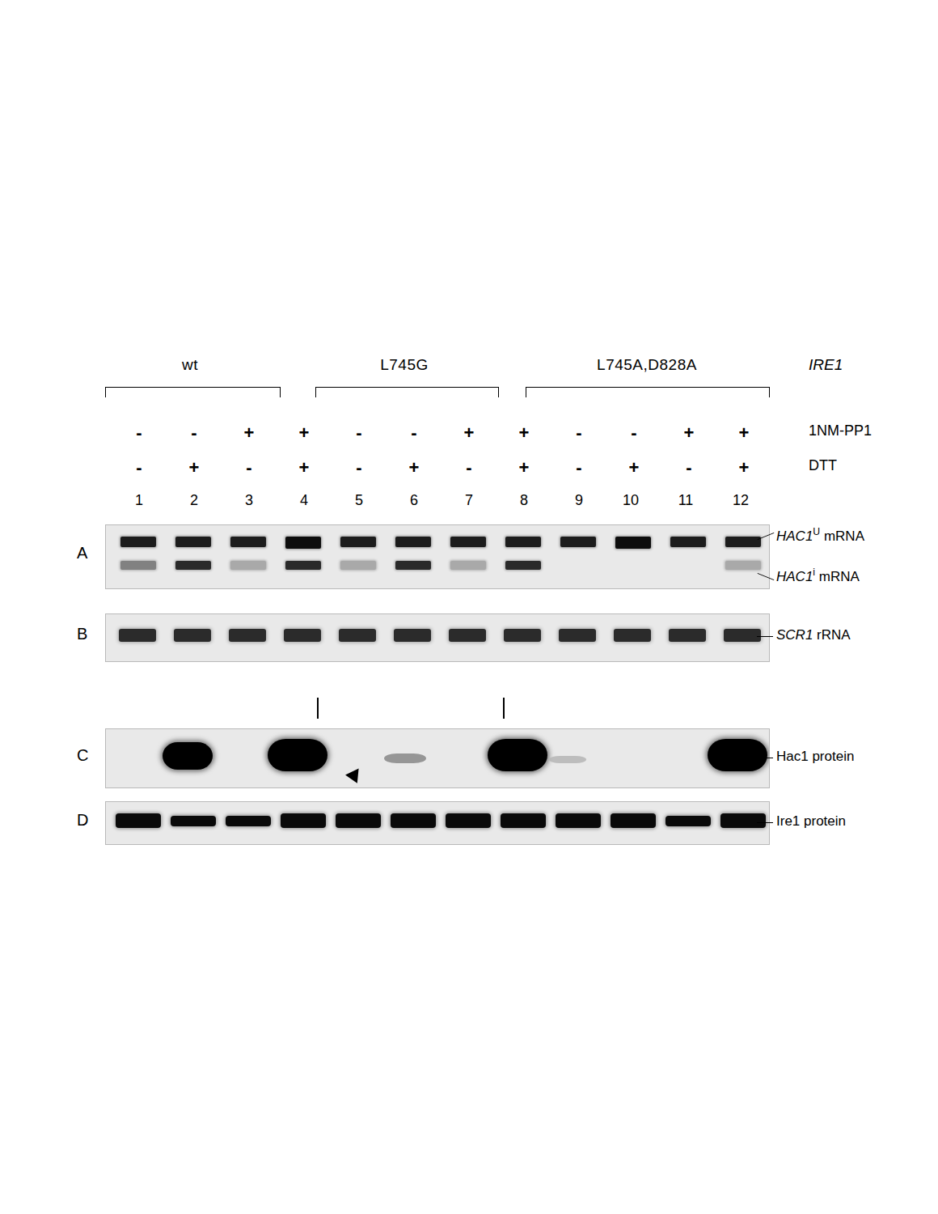wt
L745G
L745A,D828A
IRE1
- - + + - - + + - - + + 1NM-PP1
- + - + - + - + - + - + DTT
1 2 3 4 5 6 7 8 9 10 11 12
A
B
C
D
HAC1 U mRNA
HAC1 i mRNA
SCR1 rRNA
Hac1 protein
Ire1 protein